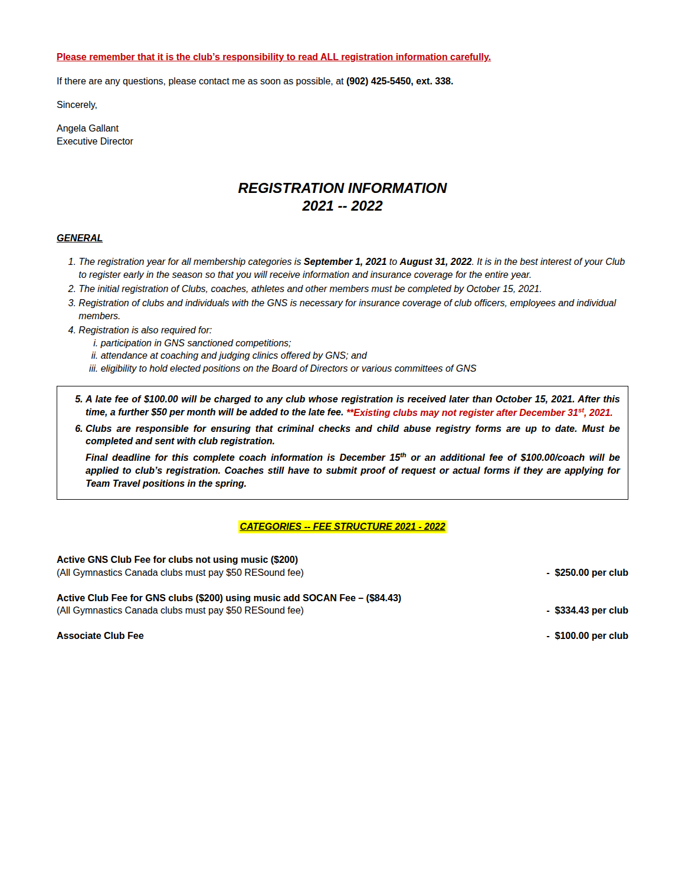Please remember that it is the club’s responsibility to read ALL registration information carefully.
If there are any questions, please contact me as soon as possible, at (902) 425-5450, ext. 338.
Sincerely,
Angela Gallant
Executive Director
REGISTRATION INFORMATION
2021 -- 2022
GENERAL
The registration year for all membership categories is September 1, 2021 to August 31, 2022. It is in the best interest of your Club to register early in the season so that you will receive information and insurance coverage for the entire year.
The initial registration of Clubs, coaches, athletes and other members must be completed by October 15, 2021.
Registration of clubs and individuals with the GNS is necessary for insurance coverage of club officers, employees and individual members.
Registration is also required for:
participation in GNS sanctioned competitions;
attendance at coaching and judging clinics offered by GNS; and
eligibility to hold elected positions on the Board of Directors or various committees of GNS
A late fee of $100.00 will be charged to any club whose registration is received later than October 15, 2021. After this time, a further $50 per month will be added to the late fee. **Existing clubs may not register after December 31st, 2021.
Clubs are responsible for ensuring that criminal checks and child abuse registry forms are up to date. Must be completed and sent with club registration.
Final deadline for this complete coach information is December 15th or an additional fee of $100.00/coach will be applied to club’s registration. Coaches still have to submit proof of request or actual forms if they are applying for Team Travel positions in the spring.
CATEGORIES -- FEE STRUCTURE 2021 - 2022
Active GNS Club Fee for clubs not using music ($200)
(All Gymnastics Canada clubs must pay $50 RESound fee) - $250.00 per club
Active Club Fee for GNS clubs ($200) using music add SOCAN Fee – ($84.43)
(All Gymnastics Canada clubs must pay $50 RESound fee) - $334.43 per club
Associate Club Fee - $100.00 per club